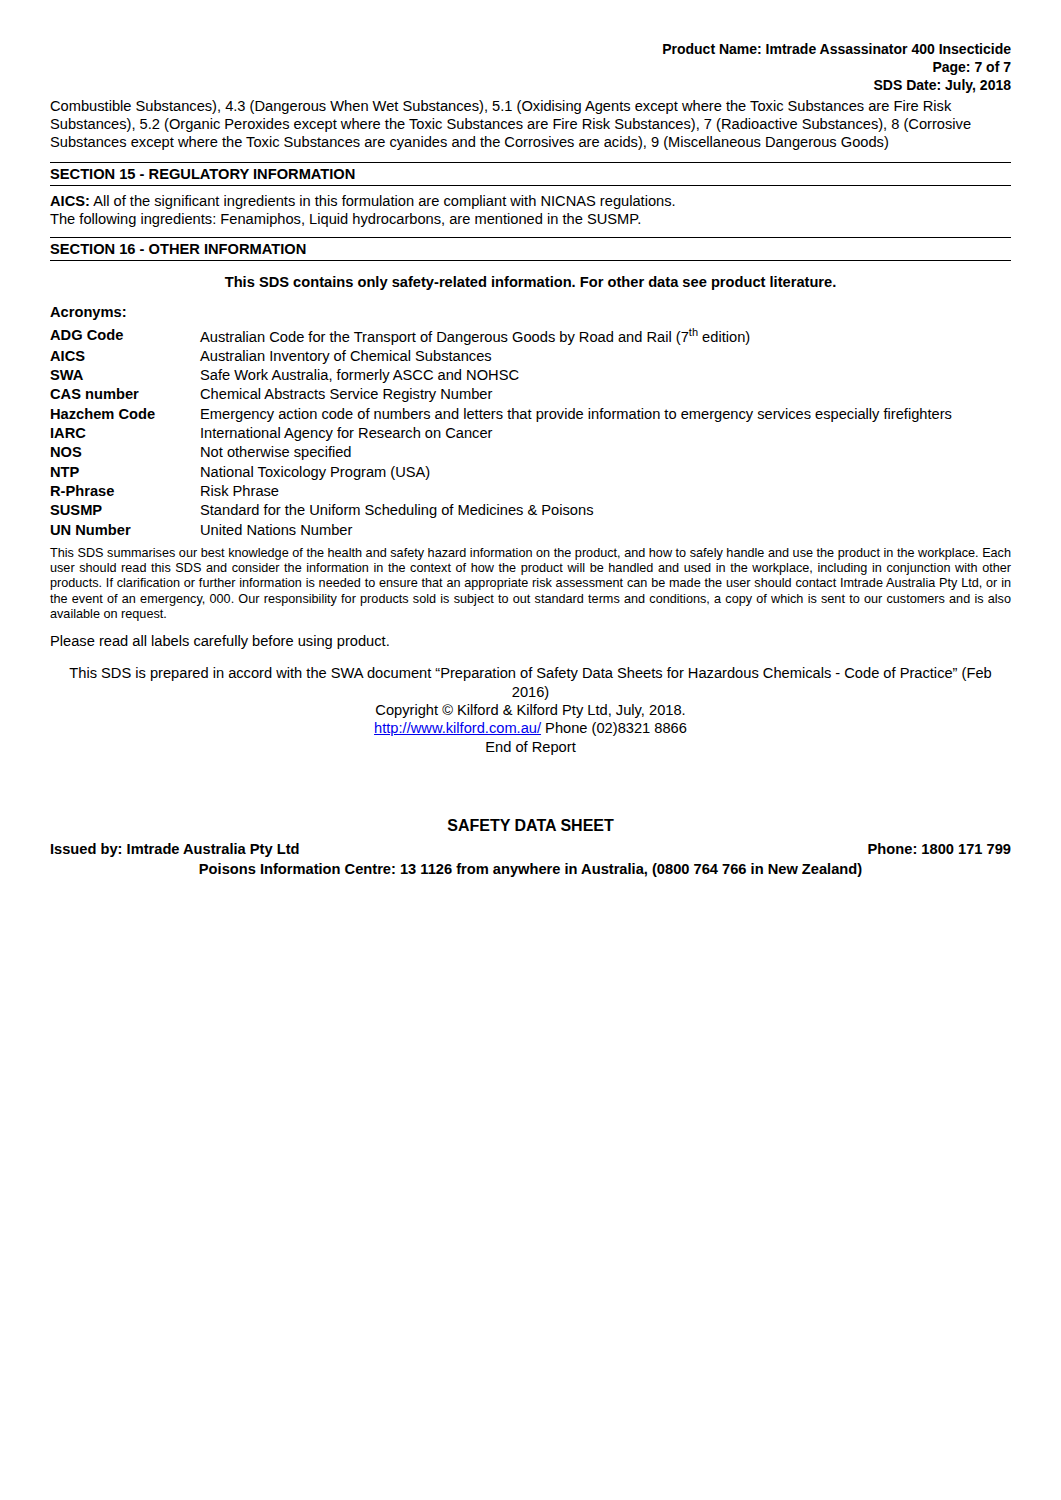Product Name: Imtrade Assassinator 400 Insecticide
Page: 7 of 7
SDS Date: July, 2018
Combustible Substances), 4.3 (Dangerous When Wet Substances), 5.1 (Oxidising Agents except where the Toxic Substances are Fire Risk Substances), 5.2 (Organic Peroxides except where the Toxic Substances are Fire Risk Substances), 7 (Radioactive Substances), 8 (Corrosive Substances except where the Toxic Substances are cyanides and the Corrosives are acids), 9 (Miscellaneous Dangerous Goods)
SECTION 15 - REGULATORY INFORMATION
AICS: All of the significant ingredients in this formulation are compliant with NICNAS regulations.
The following ingredients: Fenamiphos, Liquid hydrocarbons, are mentioned in the SUSMP.
SECTION 16 - OTHER INFORMATION
This SDS contains only safety-related information. For other data see product literature.
Acronyms:
| ADG Code | Australian Code for the Transport of Dangerous Goods by Road and Rail (7 th edition) |
| AICS | Australian Inventory of Chemical Substances |
| SWA | Safe Work Australia, formerly ASCC and NOHSC |
| CAS number | Chemical Abstracts Service Registry Number |
| Hazchem Code | Emergency action code of numbers and letters that provide information to emergency services especially firefighters |
| IARC | International Agency for Research on Cancer |
| NOS | Not otherwise specified |
| NTP | National Toxicology Program (USA) |
| R-Phrase | Risk Phrase |
| SUSMP | Standard for the Uniform Scheduling of Medicines & Poisons |
| UN Number | United Nations Number |
This SDS summarises our best knowledge of the health and safety hazard information on the product, and how to safely handle and use the product in the workplace. Each user should read this SDS and consider the information in the context of how the product will be handled and used in the workplace, including in conjunction with other products. If clarification or further information is needed to ensure that an appropriate risk assessment can be made the user should contact Imtrade Australia Pty Ltd, or in the event of an emergency, 000. Our responsibility for products sold is subject to out standard terms and conditions, a copy of which is sent to our customers and is also available on request.
Please read all labels carefully before using product.
This SDS is prepared in accord with the SWA document “Preparation of Safety Data Sheets for Hazardous Chemicals - Code of Practice” (Feb 2016)
Copyright © Kilford & Kilford Pty Ltd, July, 2018.
http://www.kilford.com.au/ Phone (02)8321 8866
End of Report
SAFETY DATA SHEET
Issued by: Imtrade Australia Pty Ltd Phone: 1800 171 799
Poisons Information Centre: 13 1126 from anywhere in Australia, (0800 764 766 in New Zealand)